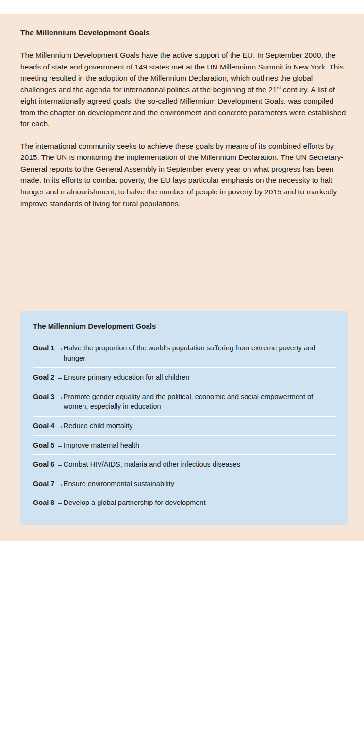The Millennium Development Goals
The Millennium Development Goals have the active support of the EU. In September 2000, the heads of state and government of 149 states met at the UN Millennium Summit in New York. This meeting resulted in the adoption of the Millennium Declaration, which outlines the global challenges and the agenda for international politics at the beginning of the 21st century. A list of eight internationally agreed goals, the so-called Millennium Development Goals, was compiled from the chapter on development and the environment and concrete parameters were established for each.
The international community seeks to achieve these goals by means of its combined efforts by 2015. The UN is monitoring the implementation of the Millennium Declaration. The UN Secretary-General reports to the General Assembly in September every year on what progress has been made. In its efforts to combat poverty, the EU lays particular emphasis on the necessity to halt hunger and malnourishment, to halve the number of people in poverty by 2015 and to markedly improve standards of living for rural populations.
The Millennium Development Goals
| Goal 1 → | Halve the proportion of the world’s population suffering from extreme poverty and hunger |
| Goal 2 → | Ensure primary education for all children |
| Goal 3 → | Promote gender equality and the political, economic and social empowerment of women, especially in education |
| Goal 4 → | Reduce child mortality |
| Goal 5 → | Improve maternal health |
| Goal 6 → | Combat HIV/AIDS, malaria and other infectious diseases |
| Goal 7 → | Ensure environmental sustainability |
| Goal 8 → | Develop a global partnership for development |